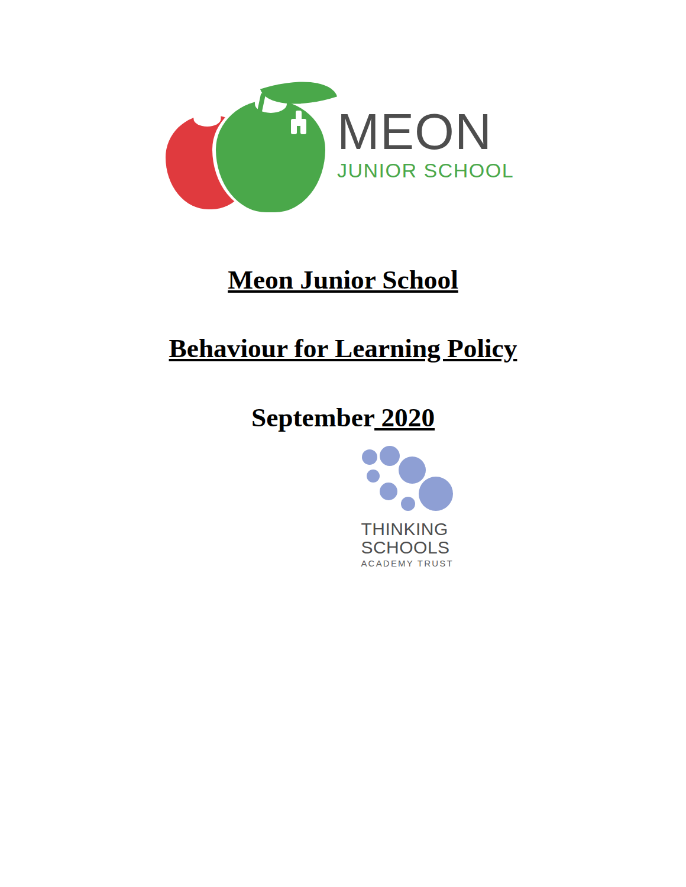MEON
JUNIOR SCHOOL
Meon Junior School
Behaviour for Learning Policy
September 2020
THINKING SCHOOLS ACADEMY TRUST